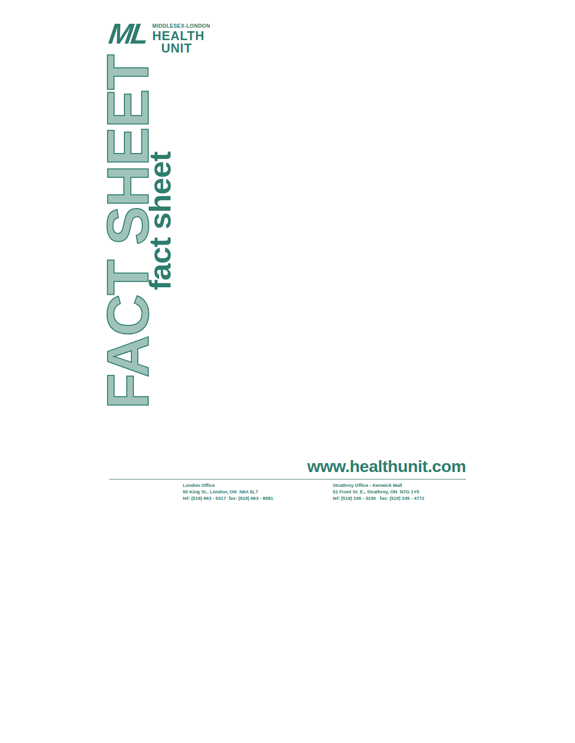ML
Middlesex-London Health Unit
Fact Sheet fact sheet
www.healthunit.com
London Office 50 King St., London, ON N6A 5L7
tel: (519) 663 - 5317 fax: (519) 663 - 9581
Strathroy Office - Kenwick Mall 51 Front St. E., Strathroy, ON N7G 1Y5
tel: (519) 245 - 3230 fax: (519) 245 - 4772